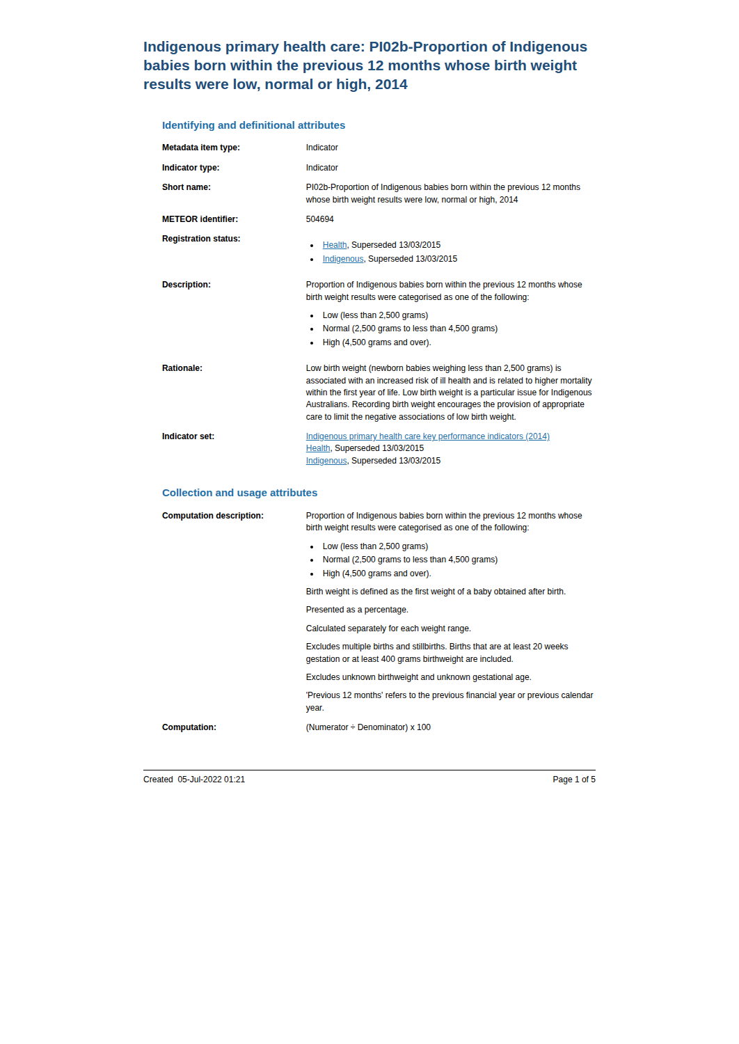Indigenous primary health care: PI02b-Proportion of Indigenous babies born within the previous 12 months whose birth weight results were low, normal or high, 2014
Identifying and definitional attributes
| Metadata item type: | Indicator |
| Indicator type: | Indicator |
| Short name: | PI02b-Proportion of Indigenous babies born within the previous 12 months whose birth weight results were low, normal or high, 2014 |
| METEOR identifier: | 504694 |
| Registration status: | Health , Superseded 13/03/2015 Indigenous , Superseded 13/03/2015 |
| Description: | Proportion of Indigenous babies born within the previous 12 months whose birth weight results were categorised as one of the following: Low (less than 2,500 grams) Normal (2,500 grams to less than 4,500 grams) High (4,500 grams and over). |
| Rationale: | Low birth weight (newborn babies weighing less than 2,500 grams) is associated with an increased risk of ill health and is related to higher mortality within the first year of life. Low birth weight is a particular issue for Indigenous Australians. Recording birth weight encourages the provision of appropriate care to limit the negative associations of low birth weight. |
| Indicator set: | Indigenous primary health care key performance indicators (2014) Health , Superseded 13/03/2015 Indigenous , Superseded 13/03/2015 |
Collection and usage attributes
| Computation description: | Proportion of Indigenous babies born within the previous 12 months whose birth weight results were categorised as one of the following: Low (less than 2,500 grams) Normal (2,500 grams to less than 4,500 grams) High (4,500 grams and over). Birth weight is defined as the first weight of a baby obtained after birth. Presented as a percentage. Calculated separately for each weight range. Excludes multiple births and stillbirths. Births that are at least 20 weeks gestation or at least 400 grams birthweight are included. Excludes unknown birthweight and unknown gestational age. 'Previous 12 months' refers to the previous financial year or previous calendar year. |
| Computation: | (Numerator ÷ Denominator) x 100 |
Created 05-Jul-2022 01:21
Page 1 of 5